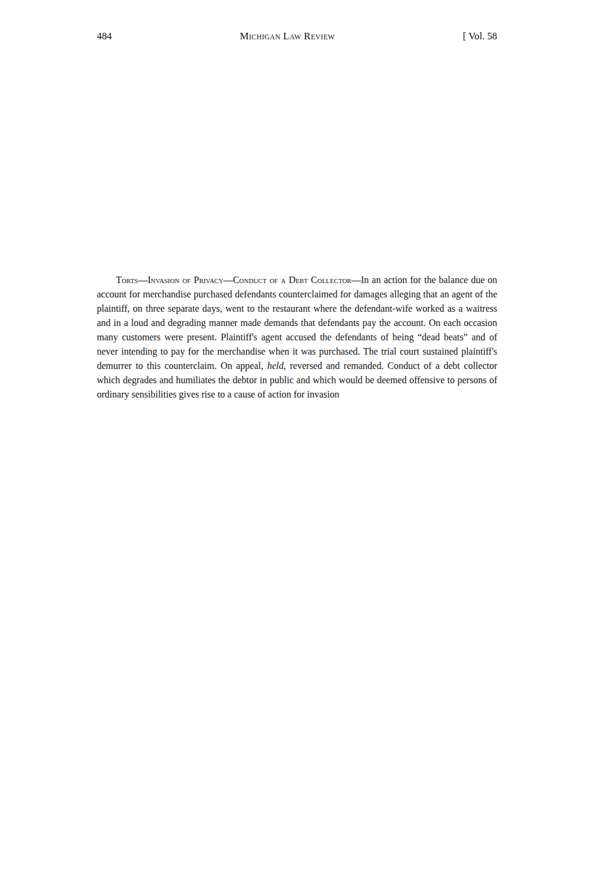484 Michigan Law Review [ Vol. 58
Torts—Invasion of Privacy—Conduct of a Debt Collector—In an action for the balance due on account for merchandise purchased defendants counterclaimed for damages alleging that an agent of the plaintiff, on three separate days, went to the restaurant where the defendant-wife worked as a waitress and in a loud and degrading manner made demands that defendants pay the account. On each occasion many customers were present. Plaintiff's agent accused the defendants of being “dead beats” and of never intending to pay for the merchandise when it was purchased. The trial court sustained plaintiff's demurrer to this counterclaim. On appeal, held, reversed and remanded. Conduct of a debt collector which degrades and humiliates the debtor in public and which would be deemed offensive to persons of ordinary sensibilities gives rise to a cause of action for invasion